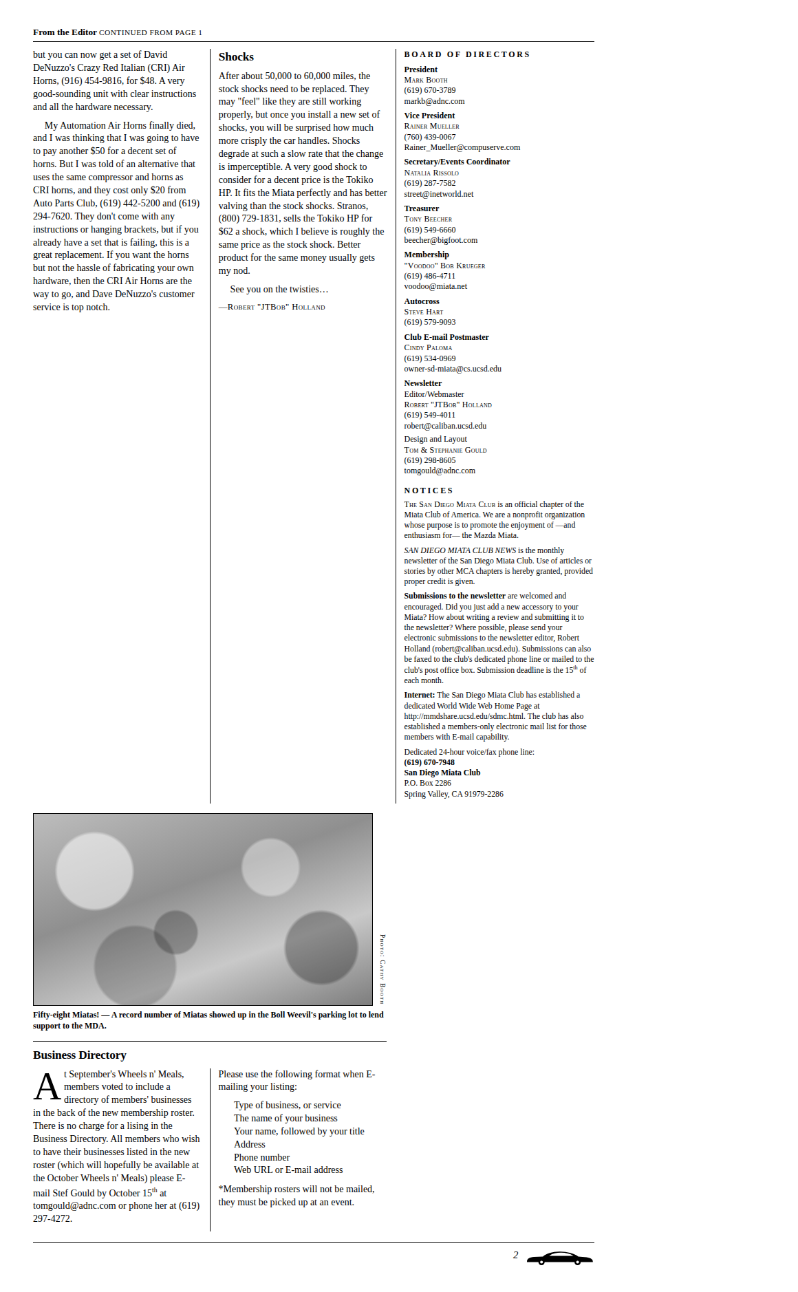From the Editor CONTINUED FROM PAGE 1
but you can now get a set of David DeNuzzo's Crazy Red Italian (CRI) Air Horns, (916) 454-9816, for $48. A very good-sounding unit with clear instructions and all the hardware necessary.
My Automation Air Horns finally died, and I was thinking that I was going to have to pay another $50 for a decent set of horns. But I was told of an alternative that uses the same compressor and horns as CRI horns, and they cost only $20 from Auto Parts Club, (619) 442-5200 and (619) 294-7620. They don't come with any instructions or hanging brackets, but if you already have a set that is failing, this is a great replacement. If you want the horns but not the hassle of fabricating your own hardware, then the CRI Air Horns are the way to go, and Dave DeNuzzo's customer service is top notch.
Shocks
After about 50,000 to 60,000 miles, the stock shocks need to be replaced. They may "feel" like they are still working properly, but once you install a new set of shocks, you will be surprised how much more crisply the car handles. Shocks degrade at such a slow rate that the change is imperceptible. A very good shock to consider for a decent price is the Tokiko HP. It fits the Miata perfectly and has better valving than the stock shocks. Stranos, (800) 729-1831, sells the Tokiko HP for $62 a shock, which I believe is roughly the same price as the stock shock. Better product for the same money usually gets my nod.
See you on the twisties…
—Robert "JTBob" Holland
BOARD OF DIRECTORS
President
Mark Booth
(619) 670-3789
markb@adnc.com
Vice President
Rainer Mueller
(760) 439-0067
Rainer_Mueller@compuserve.com
Secretary/Events Coordinator
Natalia Rissolo
(619) 287-7582
street@inetworld.net
Treasurer
Tony Beecher
(619) 549-6660
beecher@bigfoot.com
Membership
"Voodoo" Bob Krueger
(619) 486-4711
voodoo@miata.net
Autocross
Steve Hart
(619) 579-9093
Club E-mail Postmaster
Cindy Paloma
(619) 534-0969
owner-sd-miata@cs.ucsd.edu
Newsletter
Editor/Webmaster
Robert "JTBob" Holland
(619) 549-4011
robert@caliban.ucsd.edu
Design and Layout
Tom & Stephanie Gould
(619) 298-8605
tomgould@adnc.com
NOTICES
The San Diego Miata Club is an official chapter of the Miata Club of America. We are a nonprofit organization whose purpose is to promote the enjoyment of —and enthusiasm for— the Mazda Miata.
SAN DIEGO MIATA CLUB NEWS is the monthly newsletter of the San Diego Miata Club. Use of articles or stories by other MCA chapters is hereby granted, provided proper credit is given.
Submissions to the newsletter are welcomed and encouraged. Did you just add a new accessory to your Miata? How about writing a review and submitting it to the newsletter? Where possible, please send your electronic submissions to the newsletter editor, Robert Holland (robert@caliban.ucsd.edu). Submissions can also be faxed to the club's dedicated phone line or mailed to the club's post office box. Submission deadline is the 15th of each month.
Internet: The San Diego Miata Club has established a dedicated World Wide Web Home Page at http://mmdshare.ucsd.edu/sdmc.html. The club has also established a members-only electronic mail list for those members with E-mail capability.
Dedicated 24-hour voice/fax phone line:
(619) 670-7948
San Diego Miata Club
P.O. Box 2286
Spring Valley, CA 91979-2286
Photo: Cathy Booth
Fifty-eight Miatas! — A record number of Miatas showed up in the Boll Weevil's parking lot to lend support to the MDA.
Business Directory
At September's Wheels n' Meals, members voted to include a directory of members' businesses in the back of the new membership roster. There is no charge for a lising in the Business Directory. All members who wish to have their businesses listed in the new roster (which will hopefully be available at the October Wheels n' Meals) please E-mail Stef Gould by October 15th at tomgould@adnc.com or phone her at (619) 297-4272.
Please use the following format when E-mailing your listing:
Type of business, or service
The name of your business
Your name, followed by your title
Address
Phone number
Web URL or E-mail address
*Membership rosters will not be mailed, they must be picked up at an event.
2